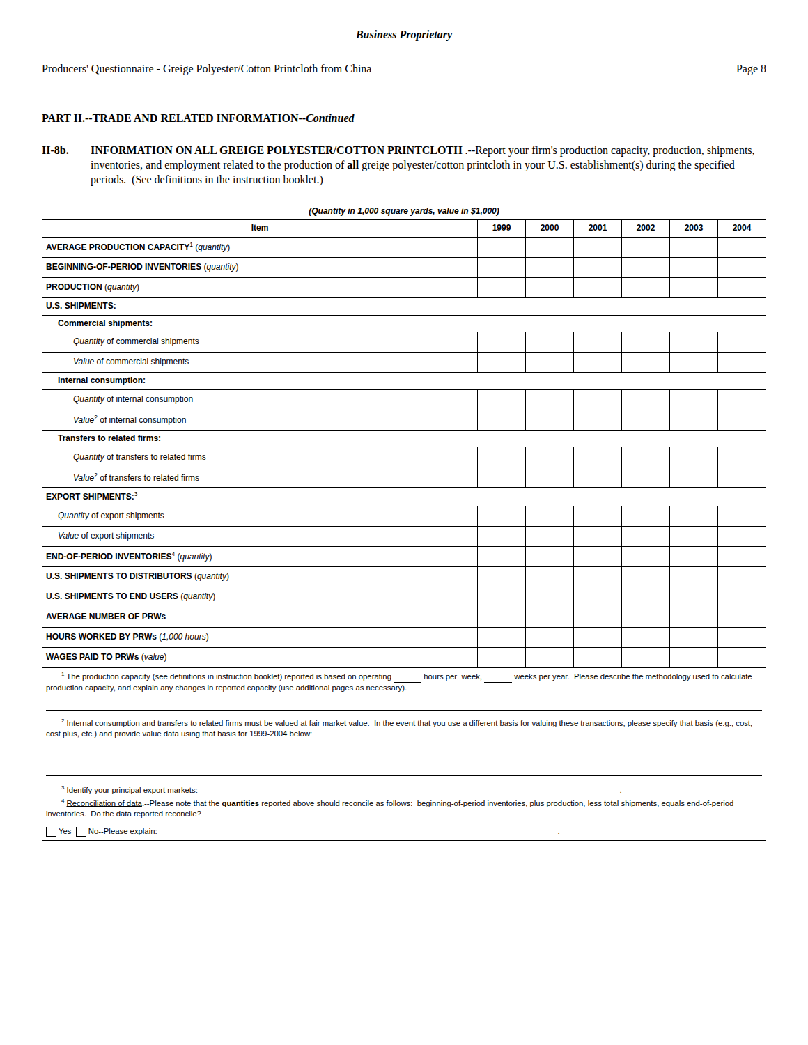Business Proprietary
Producers' Questionnaire - Greige Polyester/Cotton Printcloth from China Page 8
PART II.--TRADE AND RELATED INFORMATION--Continued
II-8b.
INFORMATION ON ALL GREIGE POLYESTER/COTTON PRINTCLOTH .--Report your firm's production capacity, production, shipments, inventories, and employment related to the production of all greige polyester/cotton printcloth in your U.S. establishment(s) during the specified periods. (See definitions in the instruction booklet.)
| ( Quantity in 1,000 square yards , value in $1,000) |
| Item | 1999 | 2000 | 2001 | 2002 | 2003 | 2004 |
| AVERAGE PRODUCTION CAPACITY 1 ( quantity ) | | | | | | |
| BEGINNING-OF-PERIOD INVENTORIES ( quantity ) | | | | | | |
| PRODUCTION ( quantity ) | | | | | | |
| U.S. SHIPMENTS: |
| Commercial shipments: |
| Quantity of commercial shipments | | | | | | |
| Value of commercial shipments | | | | | | |
| Internal consumption: |
| Quantity of internal consumption | | | | | | |
| Value 2 of internal consumption | | | | | | |
| Transfers to related firms: |
| Quantity of transfers to related firms | | | | | | |
| Value 2 of transfers to related firms | | | | | | |
| EXPORT SHIPMENTS: 3 |
| Quantity of export shipments | | | | | | |
| Value of export shipments | | | | | | |
| END-OF-PERIOD INVENTORIES 4 ( quantity ) | | | | | | |
| U.S. SHIPMENTS TO DISTRIBUTORS ( quantity ) | | | | | | |
| U.S. SHIPMENTS TO END USERS ( quantity ) | | | | | | |
| AVERAGE NUMBER OF PRWs | | | | | | |
| HOURS WORKED BY PRWs ( 1,000 hours ) | | | | | | |
| WAGES PAID TO PRWs ( value ) | | | | | | |
| 1 The production capacity (see definitions in instruction booklet) reported is based on operating hours per week, weeks per year. Please describe the methodology used to calculate production capacity, and explain any changes in reported capacity (use additional pages as necessary). 2 Internal consumption and transfers to related firms must be valued at fair market value. In the event that you use a different basis for valuing these transactions, please specify that basis (e.g., cost, cost plus, etc.) and provide value data using that basis for 1999-2004 below: 3 Identify your principal export markets: . 4 Reconciliation of data .--Please note that the quantities reported above should reconcile as follows: beginning-of-period inventories, plus production, less total shipments, equals end-of-period inventories. Do the data reported reconcile? Yes No--Please explain: . |